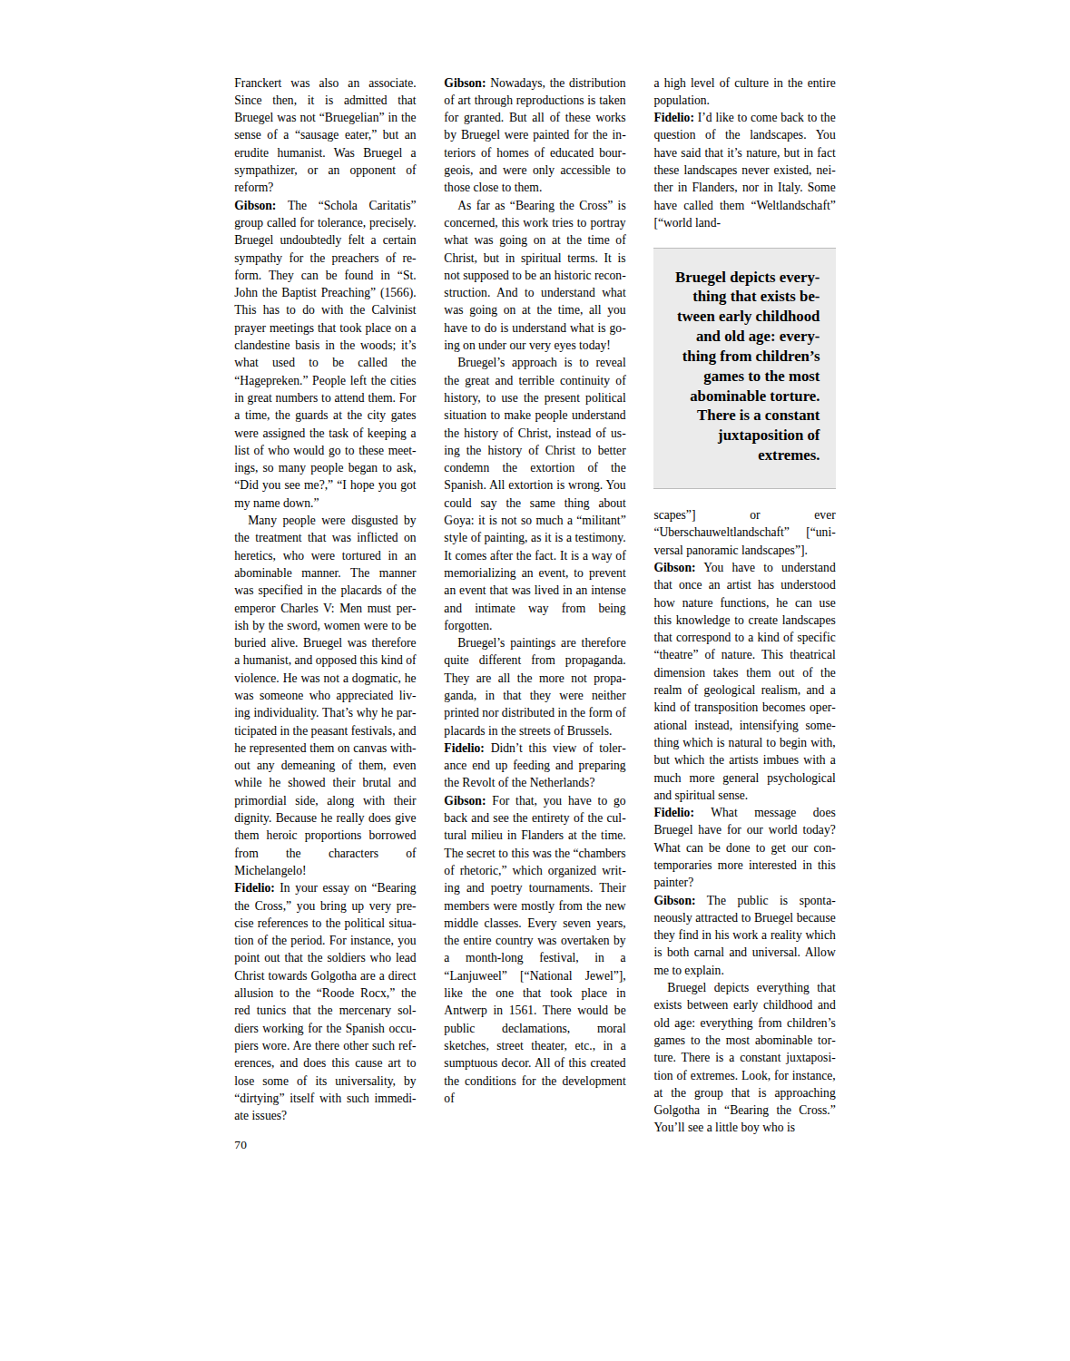Franckert was also an associate. Since then, it is admitted that Bruegel was not “Bruegelian” in the sense of a “sausage eater,” but an erudite humanist. Was Bruegel a sympathizer, or an opponent of reform?
Gibson: The “Schola Caritatis” group called for tolerance, precisely. Bruegel undoubtedly felt a certain sympathy for the preachers of reform. They can be found in “St. John the Baptist Preaching” (1566). This has to do with the Calvinist prayer meetings that took place on a clandestine basis in the woods; it’s what used to be called the “Hagepreken.” People left the cities in great numbers to attend them. For a time, the guards at the city gates were assigned the task of keeping a list of who would go to these meetings, so many people began to ask, “Did you see me?,” “I hope you got my name down.”
Many people were disgusted by the treatment that was inflicted on heretics, who were tortured in an abominable manner. The manner was specified in the placards of the emperor Charles V: Men must perish by the sword, women were to be buried alive. Bruegel was therefore a humanist, and opposed this kind of violence. He was not a dogmatic, he was someone who appreciated living individuality. That’s why he participated in the peasant festivals, and he represented them on canvas without any demeaning of them, even while he showed their brutal and primordial side, along with their dignity. Because he really does give them heroic proportions borrowed from the characters of Michelangelo!
Fidelio: In your essay on “Bearing the Cross,” you bring up very precise references to the political situation of the period. For instance, you point out that the soldiers who lead Christ towards Golgotha are a direct allusion to the “Roode Rocx,” the red tunics that the mercenary soldiers working for the Spanish occupiers wore. Are there other such references, and does this cause art to lose some of its universality, by “dirtying” itself with such immediate issues?
Gibson: Nowadays, the distribution of art through reproductions is taken for granted. But all of these works by Bruegel were painted for the interiors of homes of educated bourgeois, and were only accessible to those close to them.
As far as “Bearing the Cross” is concerned, this work tries to portray what was going on at the time of Christ, but in spiritual terms. It is not supposed to be an historic reconstruction. And to understand what was going on at the time, all you have to do is understand what is going on under our very eyes today!
Bruegel’s approach is to reveal the great and terrible continuity of history, to use the present political situation to make people understand the history of Christ, instead of using the history of Christ to better condemn the extortion of the Spanish. All extortion is wrong. You could say the same thing about Goya: it is not so much a “militant” style of painting, as it is a testimony. It comes after the fact. It is a way of memorializing an event, to prevent an event that was lived in an intense and intimate way from being forgotten.
Bruegel’s paintings are therefore quite different from propaganda. They are all the more not propaganda, in that they were neither printed nor distributed in the form of placards in the streets of Brussels.
Fidelio: Didn’t this view of tolerance end up feeding and preparing the Revolt of the Netherlands?
Gibson: For that, you have to go back and see the entirety of the cultural milieu in Flanders at the time. The secret to this was the “chambers of rhetoric,” which organized writing and poetry tournaments. Their members were mostly from the new middle classes. Every seven years, the entire country was overtaken by a month-long festival, in a “Lanjuweel” [“National Jewel”], like the one that took place in Antwerp in 1561. There would be public declamations, moral sketches, street theater, etc., in a sumptuous decor. All of this created the conditions for the development of
a high level of culture in the entire population.
Fidelio: I’d like to come back to the question of the landscapes. You have said that it’s nature, but in fact these landscapes never existed, neither in Flanders, nor in Italy. Some have called them “Weltlandschaft” [“world land-
Bruegel depicts everything that exists between early childhood and old age: everything from children’s games to the most abominable torture. There is a constant juxtaposition of extremes.
scapes”] or ever “Uberschauweltlandschaft” [“universal panoramic landscapes”].
Gibson: You have to understand that once an artist has understood how nature functions, he can use this knowledge to create landscapes that correspond to a kind of specific “theatre” of nature. This theatrical dimension takes them out of the realm of geological realism, and a kind of transposition becomes operational instead, intensifying something which is natural to begin with, but which the artists imbues with a much more general psychological and spiritual sense.
Fidelio: What message does Bruegel have for our world today? What can be done to get our contemporaries more interested in this painter?
Gibson: The public is spontaneously attracted to Bruegel because they find in his work a reality which is both carnal and universal. Allow me to explain.
Bruegel depicts everything that exists between early childhood and old age: everything from children’s games to the most abominable torture. There is a constant juxtaposition of extremes. Look, for instance, at the group that is approaching Golgotha in “Bearing the Cross.” You’ll see a little boy who is
70